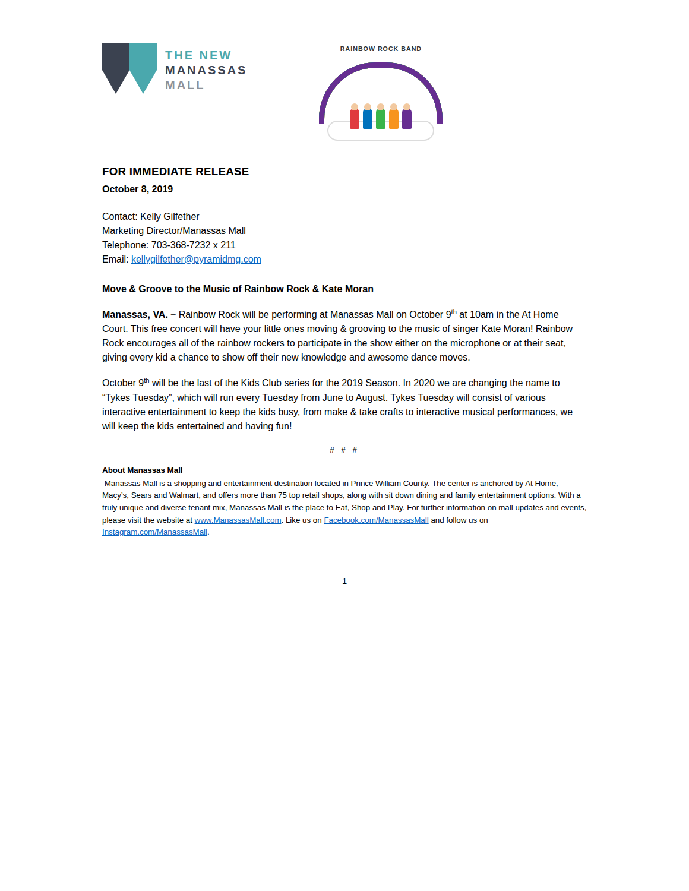THE NEW
MANASSAS
MALL
RAINBOW ROCK BAND
FOR IMMEDIATE RELEASE
October 8, 2019
Contact: Kelly Gilfether
Marketing Director/Manassas Mall
Telephone: 703-368-7232 x 211
Email: kellygilfether@pyramidmg.com
Move & Groove to the Music of Rainbow Rock & Kate Moran
Manassas, VA. – Rainbow Rock will be performing at Manassas Mall on October 9th at 10am in the At Home Court. This free concert will have your little ones moving & grooving to the music of singer Kate Moran! Rainbow Rock encourages all of the rainbow rockers to participate in the show either on the microphone or at their seat, giving every kid a chance to show off their new knowledge and awesome dance moves.
October 9th will be the last of the Kids Club series for the 2019 Season. In 2020 we are changing the name to “Tykes Tuesday”, which will run every Tuesday from June to August. Tykes Tuesday will consist of various interactive entertainment to keep the kids busy, from make & take crafts to interactive musical performances, we will keep the kids entertained and having fun!
# # #
About Manassas Mall
Manassas Mall is a shopping and entertainment destination located in Prince William County. The center is anchored by At Home, Macy’s, Sears and Walmart, and offers more than 75 top retail shops, along with sit down dining and family entertainment options. With a truly unique and diverse tenant mix, Manassas Mall is the place to Eat, Shop and Play. For further information on mall updates and events, please visit the website at www.ManassasMall.com. Like us on Facebook.com/ManassasMall and follow us on Instagram.com/ManassasMall.
1